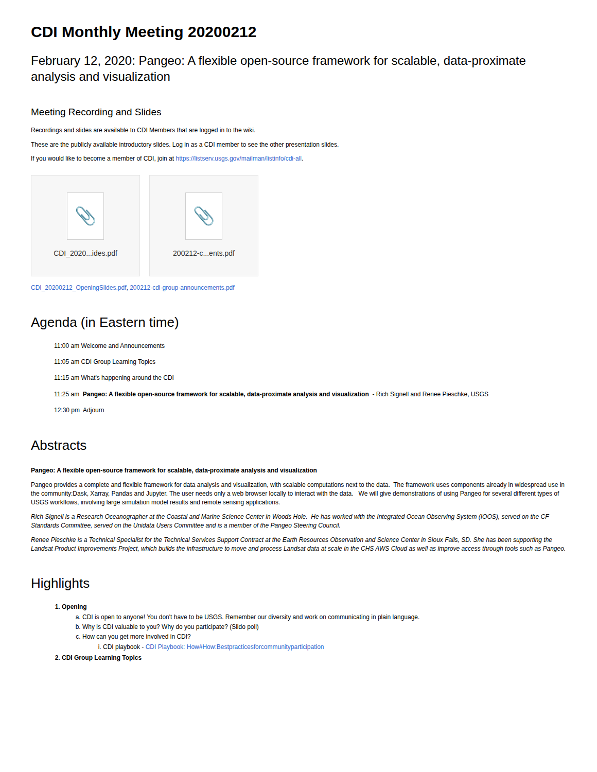CDI Monthly Meeting 20200212
February 12, 2020: Pangeo: A flexible open-source framework for scalable, data-proximate analysis and visualization
Meeting Recording and Slides
Recordings and slides are available to CDI Members that are logged in to the wiki.
These are the publicly available introductory slides. Log in as a CDI member to see the other presentation slides.
If you would like to become a member of CDI, join at https://listserv.usgs.gov/mailman/listinfo/cdi-all.
📎
CDI_2020...ides.pdf
📎
200212-c...ents.pdf
CDI_20200212_OpeningSlides.pdf, 200212-cdi-group-announcements.pdf
Agenda (in Eastern time)
11:00 am Welcome and Announcements
11:05 am CDI Group Learning Topics
11:15 am What's happening around the CDI
11:25 am Pangeo: A flexible open-source framework for scalable, data-proximate analysis and visualization - Rich Signell and Renee Pieschke, USGS
12:30 pm Adjourn
Abstracts
Pangeo: A flexible open-source framework for scalable, data-proximate analysis and visualization
Pangeo provides a complete and flexible framework for data analysis and visualization, with scalable computations next to the data. The framework uses components already in widespread use in the community:Dask, Xarray, Pandas and Jupyter. The user needs only a web browser locally to interact with the data. We will give demonstrations of using Pangeo for several different types of USGS workflows, involving large simulation model results and remote sensing applications.
Rich Signell is a Research Oceanographer at the Coastal and Marine Science Center in Woods Hole. He has worked with the Integrated Ocean Observing System (IOOS), served on the CF Standards Committee, served on the Unidata Users Committee and is a member of the Pangeo Steering Council.
Renee Pieschke is a Technical Specialist for the Technical Services Support Contract at the Earth Resources Observation and Science Center in Sioux Falls, SD. She has been supporting the Landsat Product Improvements Project, which builds the infrastructure to move and process Landsat data at scale in the CHS AWS Cloud as well as improve access through tools such as Pangeo.
Highlights
Opening
CDI is open to anyone! You don't have to be USGS. Remember our diversity and work on communicating in plain language.
Why is CDI valuable to you? Why do you participate? (Slido poll)
How can you get more involved in CDI?
CDI playbook - CDI Playbook: How#How:Bestpracticesforcommunityparticipation
CDI Group Learning Topics